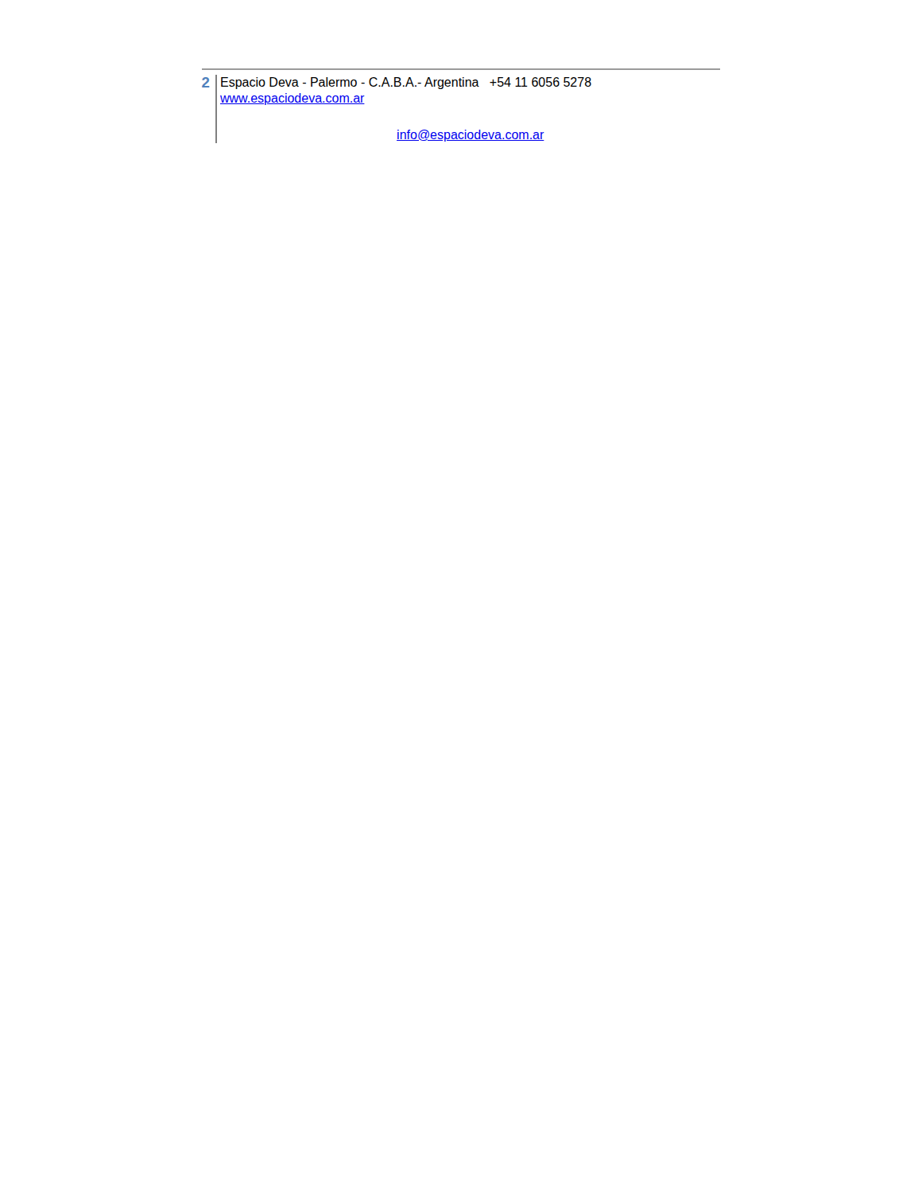2
Espacio Deva - Palermo - C.A.B.A.- Argentina +54 11 6056 5278 www.espaciodeva.com.ar
info@espaciodeva.com.ar